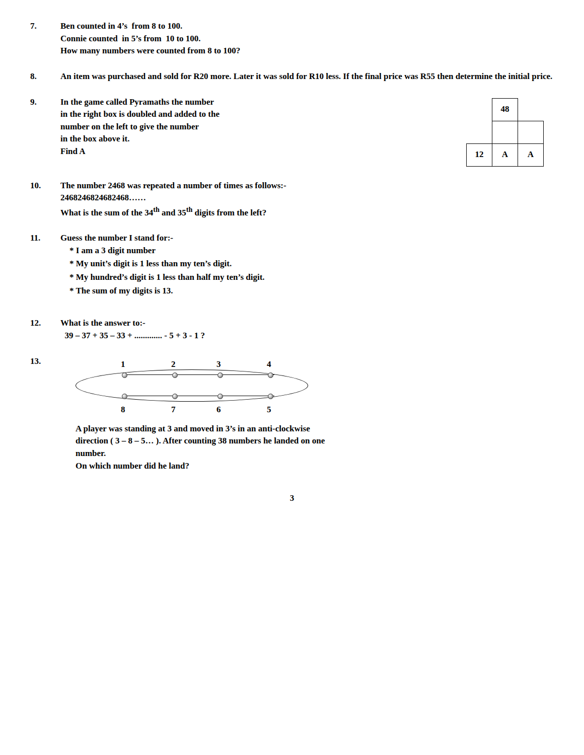7. Ben counted in 4’s from 8 to 100.
Connie counted in 5’s from 10 to 100.
How many numbers were counted from 8 to 100?
8. An item was purchased and sold for R20 more. Later it was sold for R10 less. If the final price was R55 then determine the initial price.
9.
In the game called Pyramaths the number
in the right box is doubled and added to the
number on the left to give the number
in the box above it.
Find A
| | 48 | |
| 12 | A | A |
10. The number 2468 was repeated a number of times as follows:-
2468246824682468……
What is the sum of the 34th and 35th digits from the left?
11. Guess the number I stand for:-
* I am a 3 digit number
* My unit’s digit is 1 less than my ten’s digit.
* My hundred’s digit is 1 less than half my ten’s digit.
* The sum of my digits is 13.
12. What is the answer to:-
39 – 37 + 35 – 33 + ............. - 5 + 3 - 1 ?
13.
1 2 3 4 8 7 6 5
A player was standing at 3 and moved in 3’s in an anti-clockwise
direction ( 3 – 8 – 5… ). After counting 38 numbers he landed on one
number.
On which number did he land?
3